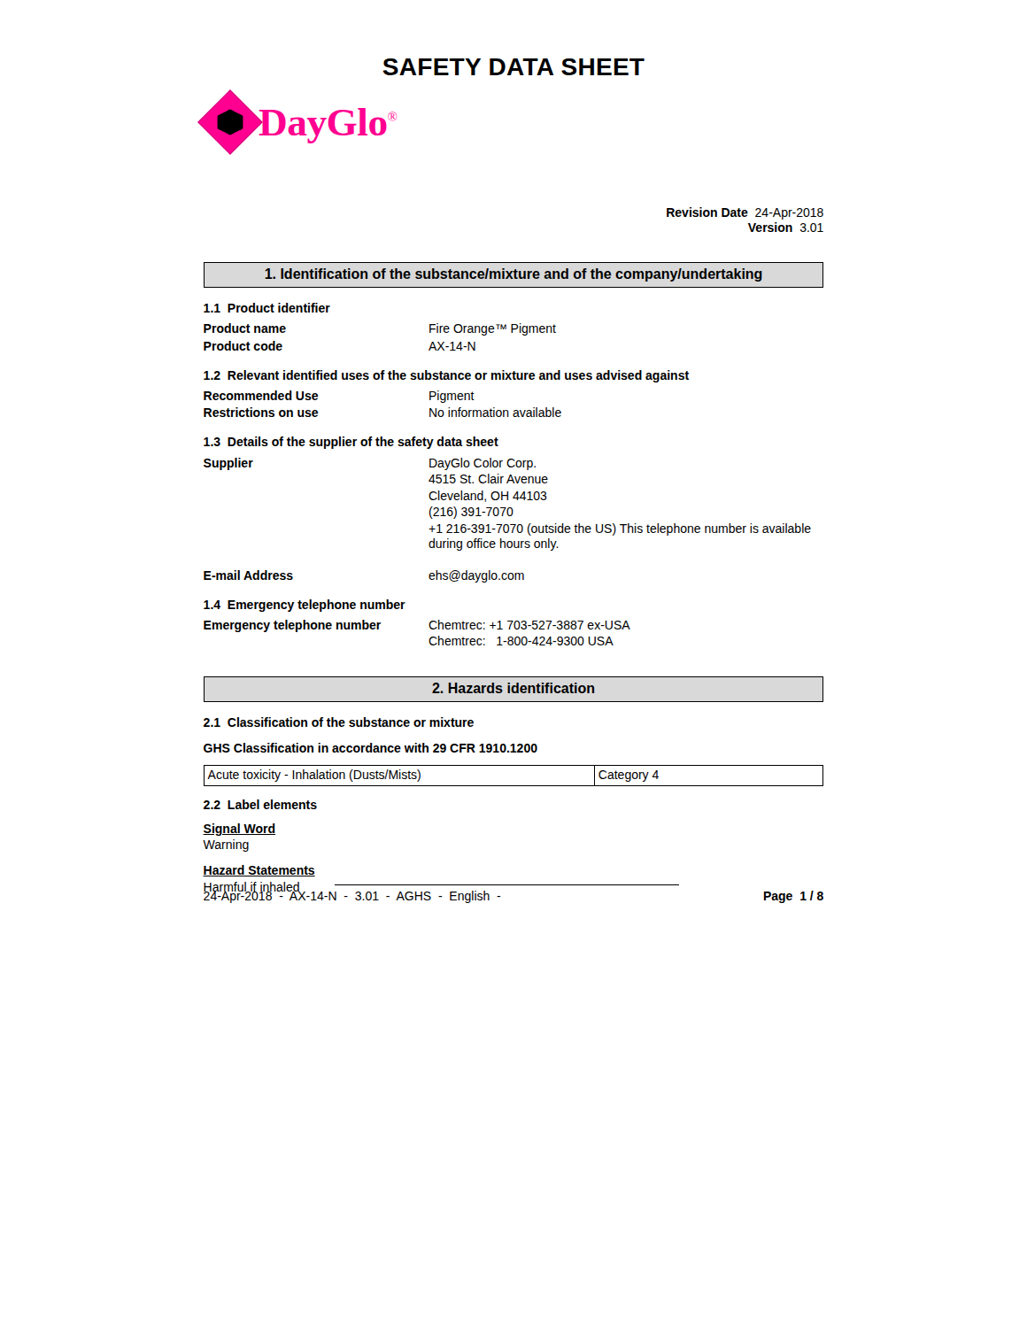SAFETY DATA SHEET
DayGlo®
Revision Date 24-Apr-2018
Version 3.01
1. Identification of the substance/mixture and of the company/undertaking
1.1 Product identifier
| Product name | Fire Orange™ Pigment |
| Product code | AX-14-N |
1.2 Relevant identified uses of the substance or mixture and uses advised against
| Recommended Use | Pigment |
| Restrictions on use | No information available |
1.3 Details of the supplier of the safety data sheet
| Supplier | DayGlo Color Corp. 4515 St. Clair Avenue Cleveland, OH 44103 (216) 391-7070 +1 216-391-7070 (outside the US) This telephone number is available during office hours only. |
| E-mail Address | ehs@dayglo.com |
1.4 Emergency telephone number
| Emergency telephone number | Chemtrec: +1 703-527-3887 ex-USA Chemtrec: 1-800-424-9300 USA |
2. Hazards identification
2.1 Classification of the substance or mixture
GHS Classification in accordance with 29 CFR 1910.1200
| Acute toxicity - Inhalation (Dusts/Mists) | Category 4 |
2.2 Label elements
Signal Word
Warning
Hazard Statements
Harmful if inhaled
24-Apr-2018 - AX-14-N - 3.01 - AGHS - English -
Page 1 / 8